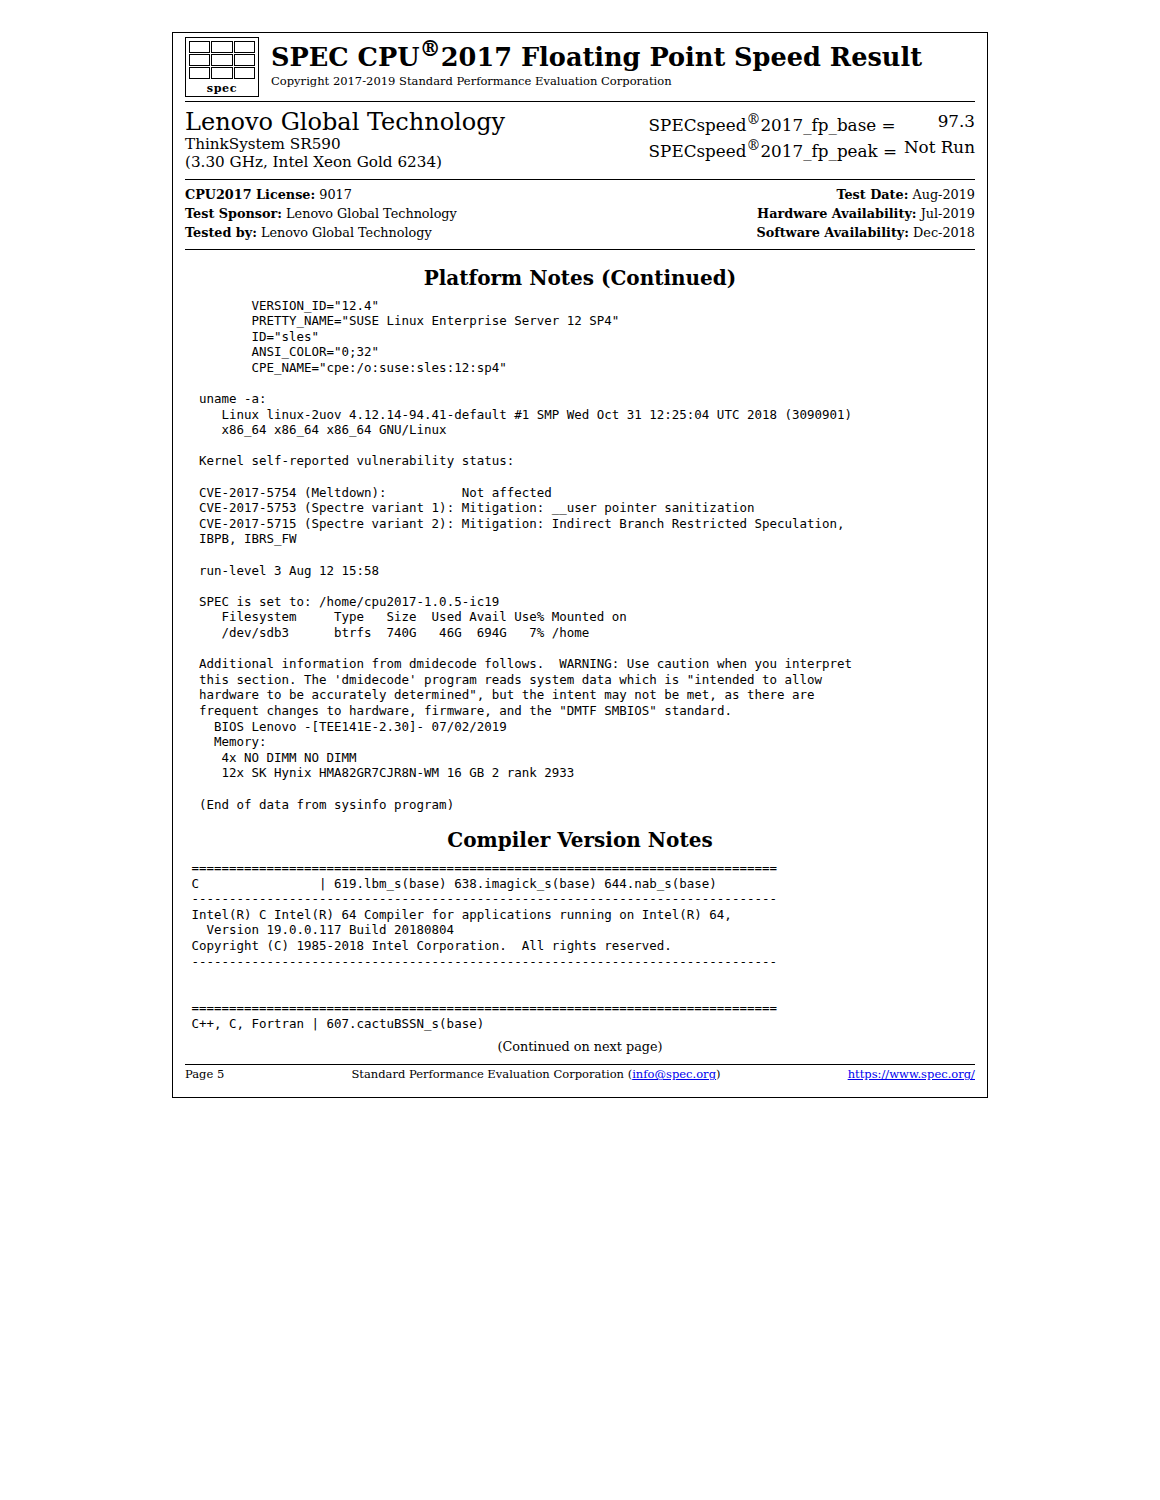spec
SPEC CPU®2017 Floating Point Speed Result
Copyright 2017-2019 Standard Performance Evaluation Corporation
Lenovo Global Technology
ThinkSystem SR590
(3.30 GHz, Intel Xeon Gold 6234)
SPECspeed®2017_fp_base = 97.3
SPECspeed®2017_fp_peak = Not Run
CPU2017 License: 9017
Test Sponsor: Lenovo Global Technology
Tested by: Lenovo Global Technology
Test Date: Aug-2019
Hardware Availability: Jul-2019
Software Availability: Dec-2018
Platform Notes (Continued)
        VERSION_ID="12.4"
        PRETTY_NAME="SUSE Linux Enterprise Server 12 SP4"
        ID="sles"
        ANSI_COLOR="0;32"
        CPE_NAME="cpe:/o:suse:sles:12:sp4"

 uname -a:
    Linux linux-2uov 4.12.14-94.41-default #1 SMP Wed Oct 31 12:25:04 UTC 2018 (3090901)
    x86_64 x86_64 x86_64 GNU/Linux

 Kernel self-reported vulnerability status:

 CVE-2017-5754 (Meltdown):          Not affected
 CVE-2017-5753 (Spectre variant 1): Mitigation: __user pointer sanitization
 CVE-2017-5715 (Spectre variant 2): Mitigation: Indirect Branch Restricted Speculation,
 IBPB, IBRS_FW

 run-level 3 Aug 12 15:58

 SPEC is set to: /home/cpu2017-1.0.5-ic19
    Filesystem     Type   Size  Used Avail Use% Mounted on
    /dev/sdb3      btrfs  740G   46G  694G   7% /home

 Additional information from dmidecode follows.  WARNING: Use caution when you interpret
 this section. The 'dmidecode' program reads system data which is "intended to allow
 hardware to be accurately determined", but the intent may not be met, as there are
 frequent changes to hardware, firmware, and the "DMTF SMBIOS" standard.
   BIOS Lenovo -[TEE141E-2.30]- 07/02/2019
   Memory:
    4x NO DIMM NO DIMM
    12x SK Hynix HMA82GR7CJR8N-WM 16 GB 2 rank 2933

 (End of data from sysinfo program)
Compiler Version Notes
==============================================================================
C                | 619.lbm_s(base) 638.imagick_s(base) 644.nab_s(base)
------------------------------------------------------------------------------
Intel(R) C Intel(R) 64 Compiler for applications running on Intel(R) 64,
  Version 19.0.0.117 Build 20180804
Copyright (C) 1985-2018 Intel Corporation.  All rights reserved.
------------------------------------------------------------------------------


==============================================================================
C++, C, Fortran | 607.cactuBSSN_s(base)
(Continued on next page)
Page 5
Standard Performance Evaluation Corporation (info@spec.org)
https://www.spec.org/